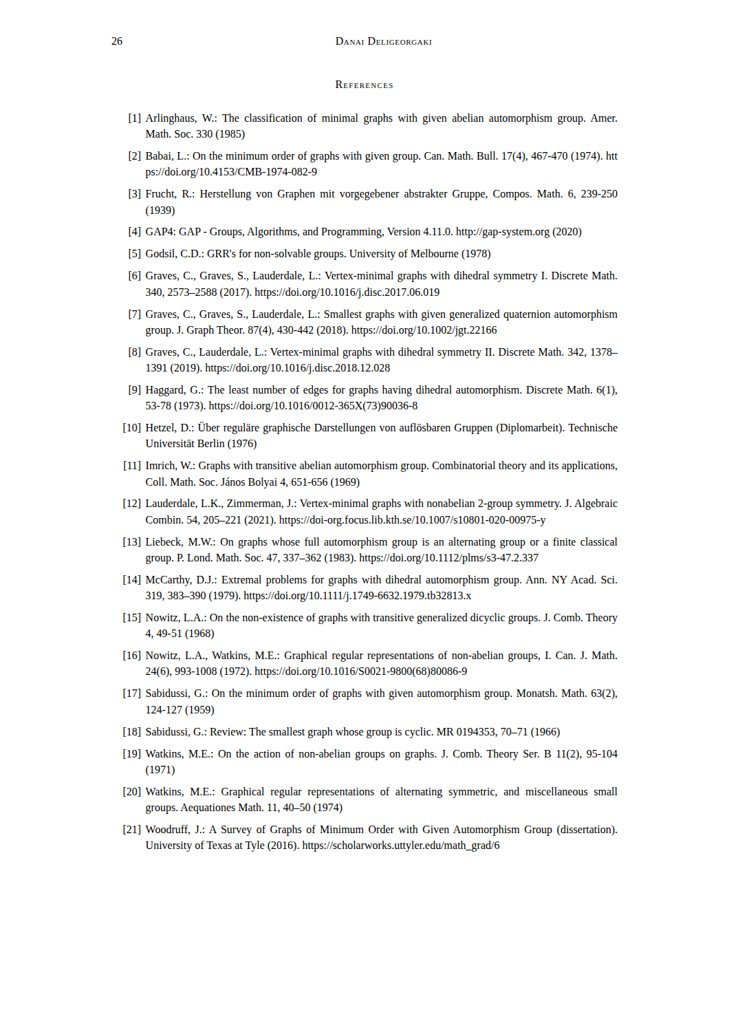26 Danai Deligeorgaki
References
[1] Arlinghaus, W.: The classification of minimal graphs with given abelian automorphism group. Amer. Math. Soc. 330 (1985)
[2] Babai, L.: On the minimum order of graphs with given group. Can. Math. Bull. 17(4), 467-470 (1974). https://doi.org/10.4153/CMB-1974-082-9
[3] Frucht, R.: Herstellung von Graphen mit vorgegebener abstrakter Gruppe, Compos. Math. 6, 239-250 (1939)
[4] GAP4: GAP - Groups, Algorithms, and Programming, Version 4.11.0. http://gap-system.org (2020)
[5] Godsil, C.D.: GRR's for non-solvable groups. University of Melbourne (1978)
[6] Graves, C., Graves, S., Lauderdale, L.: Vertex-minimal graphs with dihedral symmetry I. Discrete Math. 340, 2573–2588 (2017). https://doi.org/10.1016/j.disc.2017.06.019
[7] Graves, C., Graves, S., Lauderdale, L.: Smallest graphs with given generalized quaternion automorphism group. J. Graph Theor. 87(4), 430-442 (2018). https://doi.org/10.1002/jgt.22166
[8] Graves, C., Lauderdale, L.: Vertex-minimal graphs with dihedral symmetry II. Discrete Math. 342, 1378–1391 (2019). https://doi.org/10.1016/j.disc.2018.12.028
[9] Haggard, G.: The least number of edges for graphs having dihedral automorphism. Discrete Math. 6(1), 53-78 (1973). https://doi.org/10.1016/0012-365X(73)90036-8
[10] Hetzel, D.: Über reguläre graphische Darstellungen von auflösbaren Gruppen (Diplomarbeit). Technische Universität Berlin (1976)
[11] Imrich, W.: Graphs with transitive abelian automorphism group. Combinatorial theory and its applications, Coll. Math. Soc. János Bolyai 4, 651-656 (1969)
[12] Lauderdale, L.K., Zimmerman, J.: Vertex-minimal graphs with nonabelian 2-group symmetry. J. Algebraic Combin. 54, 205–221 (2021). https://doi-org.focus.lib.kth.se/10.1007/s10801-020-00975-y
[13] Liebeck, M.W.: On graphs whose full automorphism group is an alternating group or a finite classical group. P. Lond. Math. Soc. 47, 337–362 (1983). https://doi.org/10.1112/plms/s3-47.2.337
[14] McCarthy, D.J.: Extremal problems for graphs with dihedral automorphism group. Ann. NY Acad. Sci. 319, 383–390 (1979). https://doi.org/10.1111/j.1749-6632.1979.tb32813.x
[15] Nowitz, L.A.: On the non-existence of graphs with transitive generalized dicyclic groups. J. Comb. Theory 4, 49-51 (1968)
[16] Nowitz, L.A., Watkins, M.E.: Graphical regular representations of non-abelian groups, I. Can. J. Math. 24(6), 993-1008 (1972). https://doi.org/10.1016/S0021-9800(68)80086-9
[17] Sabidussi, G.: On the minimum order of graphs with given automorphism group. Monatsh. Math. 63(2), 124-127 (1959)
[18] Sabidussi, G.: Review: The smallest graph whose group is cyclic. MR 0194353, 70–71 (1966)
[19] Watkins, M.E.: On the action of non-abelian groups on graphs. J. Comb. Theory Ser. B 11(2), 95-104 (1971)
[20] Watkins, M.E.: Graphical regular representations of alternating symmetric, and miscellaneous small groups. Aequationes Math. 11, 40–50 (1974)
[21] Woodruff, J.: A Survey of Graphs of Minimum Order with Given Automorphism Group (dissertation). University of Texas at Tyle (2016). https://scholarworks.uttyler.edu/math_grad/6